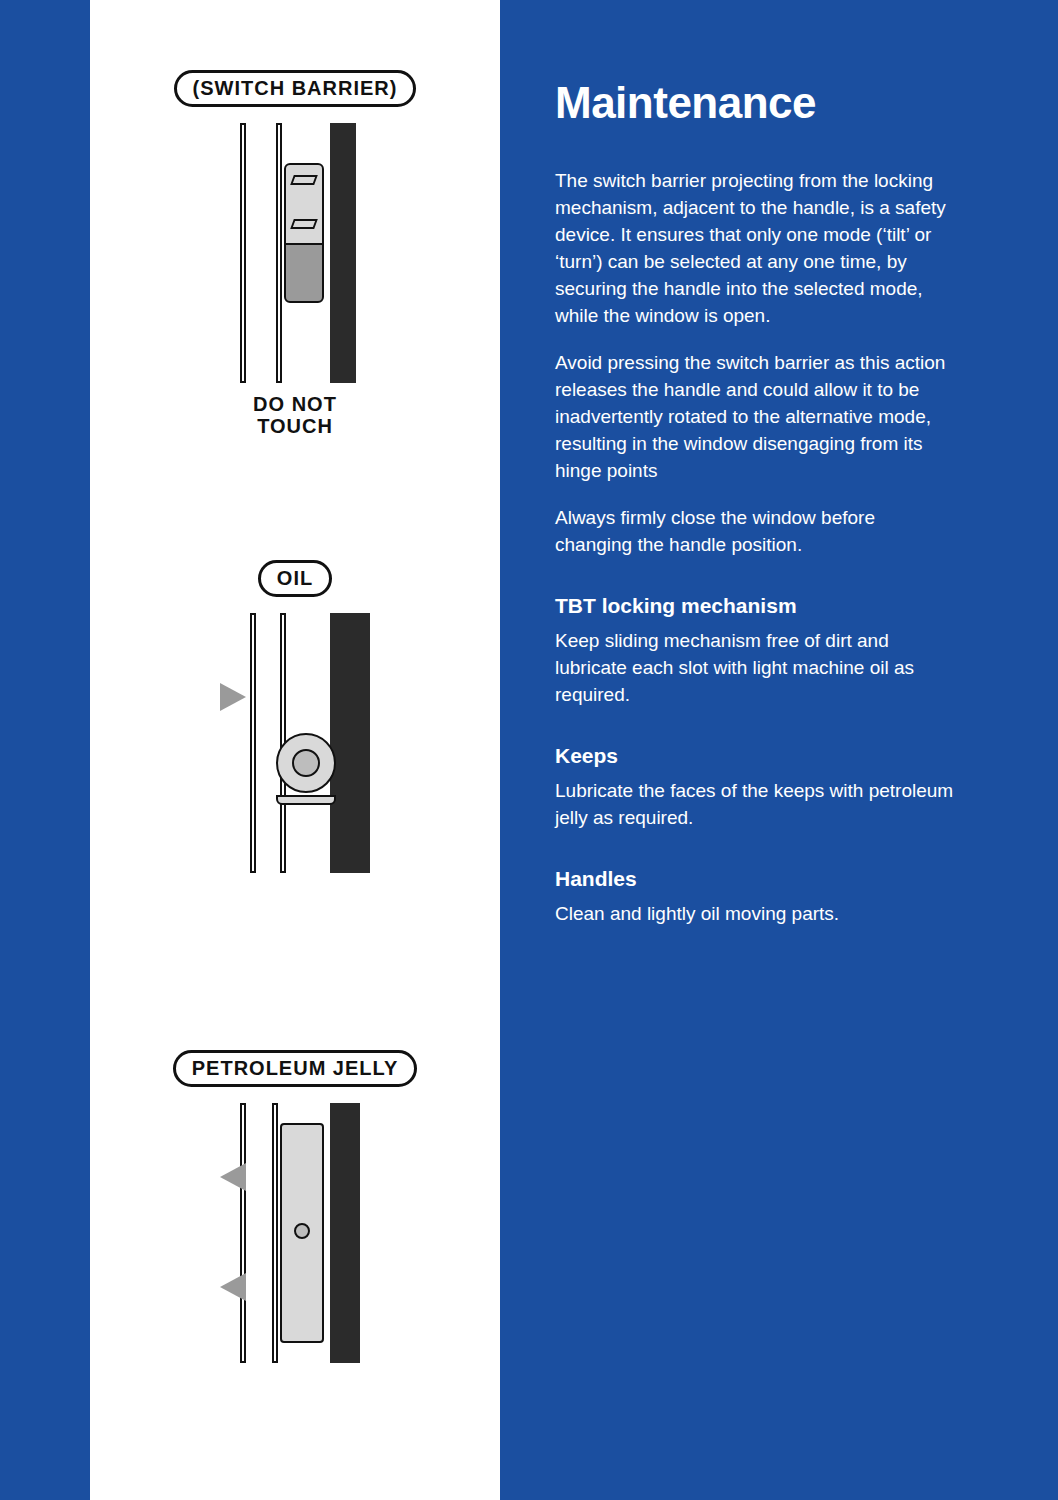(SWITCH BARRIER)
DO NOT
TOUCH
OIL
PETROLEUM JELLY
Maintenance
The switch barrier projecting from the locking mechanism, adjacent to the handle, is a safety device. It ensures that only one mode (‘tilt’ or ‘turn’) can be selected at any one time, by securing the handle into the selected mode, while the window is open.
Avoid pressing the switch barrier as this action releases the handle and could allow it to be inadvertently rotated to the alternative mode, resulting in the window disengaging from its hinge points
Always firmly close the window before changing the handle position.
TBT locking mechanism
Keep sliding mechanism free of dirt and lubricate each slot with light machine oil as required.
Keeps
Lubricate the faces of the keeps with petroleum jelly as required.
Handles
Clean and lightly oil moving parts.